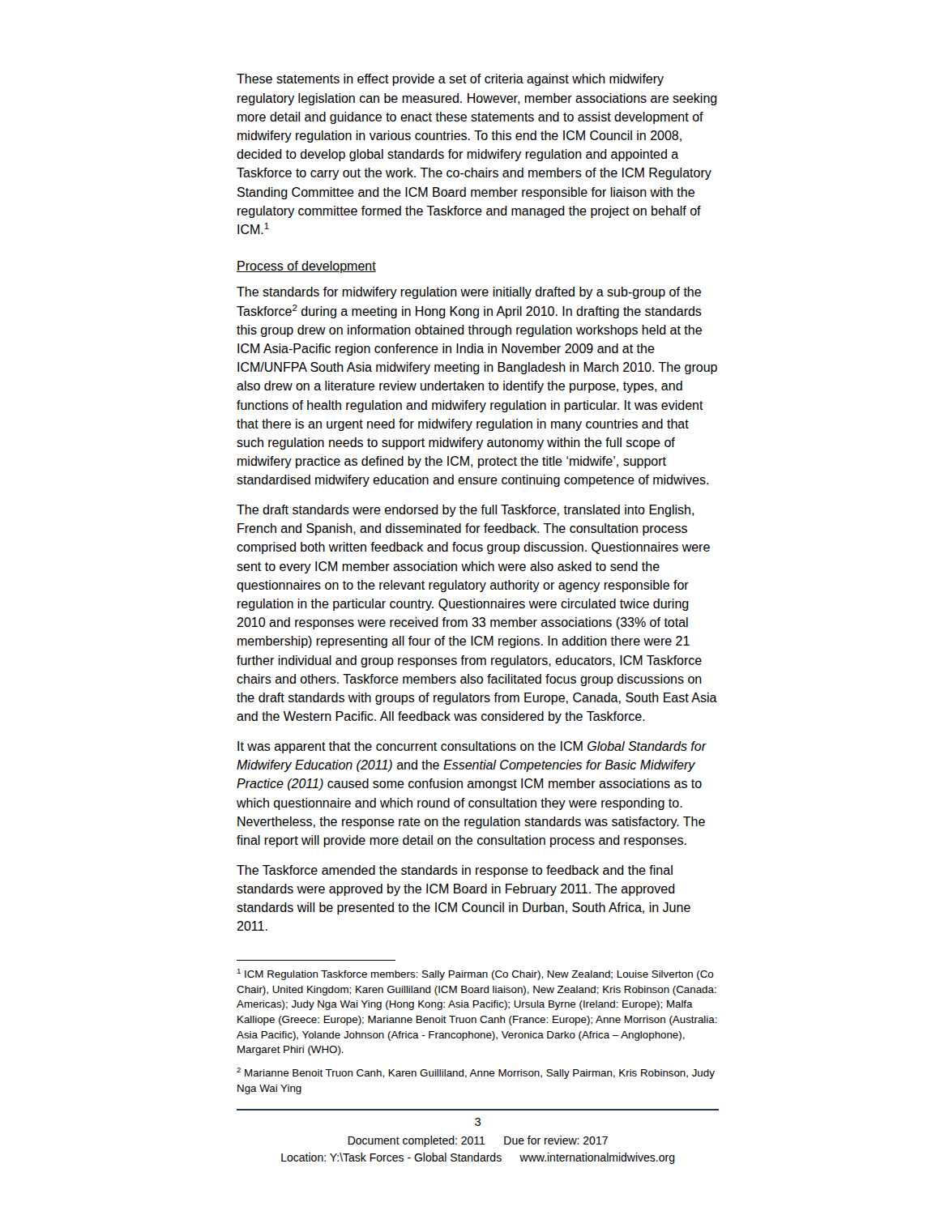These statements in effect provide a set of criteria against which midwifery regulatory legislation can be measured. However, member associations are seeking more detail and guidance to enact these statements and to assist development of midwifery regulation in various countries. To this end the ICM Council in 2008, decided to develop global standards for midwifery regulation and appointed a Taskforce to carry out the work. The co-chairs and members of the ICM Regulatory Standing Committee and the ICM Board member responsible for liaison with the regulatory committee formed the Taskforce and managed the project on behalf of ICM.1
Process of development
The standards for midwifery regulation were initially drafted by a sub-group of the Taskforce2 during a meeting in Hong Kong in April 2010. In drafting the standards this group drew on information obtained through regulation workshops held at the ICM Asia-Pacific region conference in India in November 2009 and at the ICM/UNFPA South Asia midwifery meeting in Bangladesh in March 2010. The group also drew on a literature review undertaken to identify the purpose, types, and functions of health regulation and midwifery regulation in particular. It was evident that there is an urgent need for midwifery regulation in many countries and that such regulation needs to support midwifery autonomy within the full scope of midwifery practice as defined by the ICM, protect the title ‘midwife’, support standardised midwifery education and ensure continuing competence of midwives.
The draft standards were endorsed by the full Taskforce, translated into English, French and Spanish, and disseminated for feedback. The consultation process comprised both written feedback and focus group discussion. Questionnaires were sent to every ICM member association which were also asked to send the questionnaires on to the relevant regulatory authority or agency responsible for regulation in the particular country. Questionnaires were circulated twice during 2010 and responses were received from 33 member associations (33% of total membership) representing all four of the ICM regions. In addition there were 21 further individual and group responses from regulators, educators, ICM Taskforce chairs and others. Taskforce members also facilitated focus group discussions on the draft standards with groups of regulators from Europe, Canada, South East Asia and the Western Pacific. All feedback was considered by the Taskforce.
It was apparent that the concurrent consultations on the ICM Global Standards for Midwifery Education (2011) and the Essential Competencies for Basic Midwifery Practice (2011) caused some confusion amongst ICM member associations as to which questionnaire and which round of consultation they were responding to. Nevertheless, the response rate on the regulation standards was satisfactory. The final report will provide more detail on the consultation process and responses.
The Taskforce amended the standards in response to feedback and the final standards were approved by the ICM Board in February 2011. The approved standards will be presented to the ICM Council in Durban, South Africa, in June 2011.
1 ICM Regulation Taskforce members: Sally Pairman (Co Chair), New Zealand; Louise Silverton (Co Chair), United Kingdom; Karen Guilliland (ICM Board liaison), New Zealand; Kris Robinson (Canada: Americas); Judy Nga Wai Ying (Hong Kong: Asia Pacific); Ursula Byrne (Ireland: Europe); Malfa Kalliope (Greece: Europe); Marianne Benoit Truon Canh (France: Europe); Anne Morrison (Australia: Asia Pacific), Yolande Johnson (Africa - Francophone), Veronica Darko (Africa – Anglophone), Margaret Phiri (WHO).
2 Marianne Benoit Truon Canh, Karen Guilliland, Anne Morrison, Sally Pairman, Kris Robinson, Judy Nga Wai Ying
3
Document completed: 2011 Due for review: 2017
Location: Y:\Task Forces - Global Standards www.internationalmidwives.org